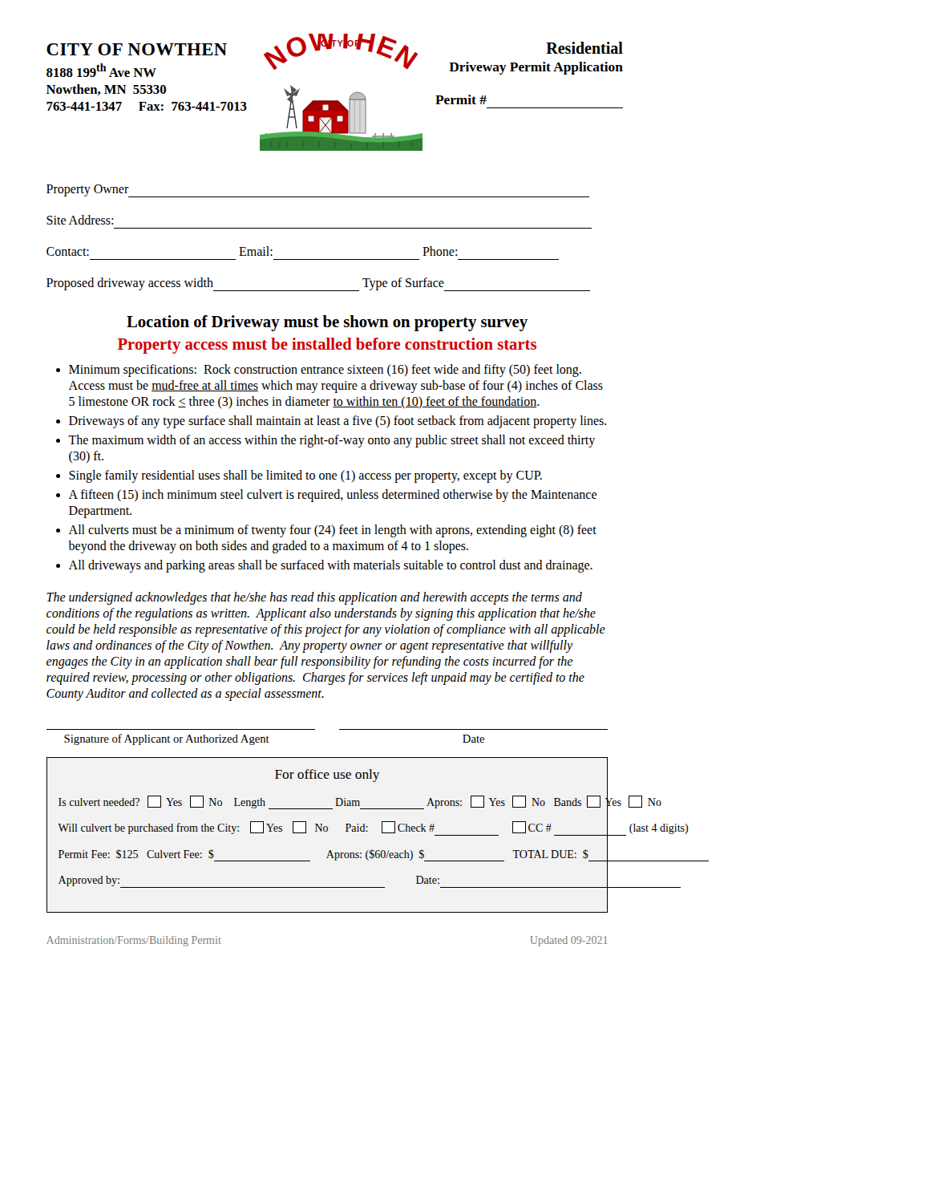CITY OF NOWTHEN
8188 199th Ave NW
Nowthen, MN 55330
763-441-1347 Fax: 763-441-7013
CITY OF NOWTHEN
Residential
Driveway Permit Application
Permit #
Property Owner
Site Address:
Contact: Email: Phone:
Proposed driveway access width Type of Surface
Location of Driveway must be shown on property survey
Property access must be installed before construction starts
Minimum specifications: Rock construction entrance sixteen (16) feet wide and fifty (50) feet long. Access must be mud-free at all times which may require a driveway sub-base of four (4) inches of Class 5 limestone OR rock < three (3) inches in diameter to within ten (10) feet of the foundation.
Driveways of any type surface shall maintain at least a five (5) foot setback from adjacent property lines.
The maximum width of an access within the right-of-way onto any public street shall not exceed thirty (30) ft.
Single family residential uses shall be limited to one (1) access per property, except by CUP.
A fifteen (15) inch minimum steel culvert is required, unless determined otherwise by the Maintenance Department.
All culverts must be a minimum of twenty four (24) feet in length with aprons, extending eight (8) feet beyond the driveway on both sides and graded to a maximum of 4 to 1 slopes.
All driveways and parking areas shall be surfaced with materials suitable to control dust and drainage.
The undersigned acknowledges that he/she has read this application and herewith accepts the terms and conditions of the regulations as written. Applicant also understands by signing this application that he/she could be held responsible as representative of this project for any violation of compliance with all applicable laws and ordinances of the City of Nowthen. Any property owner or agent representative that willfully engages the City in an application shall bear full responsibility for refunding the costs incurred for the required review, processing or other obligations. Charges for services left unpaid may be certified to the County Auditor and collected as a special assessment.
Signature of Applicant or Authorized Agent
Date
For office use only
Is culvert needed? Yes No Length Diam Aprons: Yes No Bands Yes No
Will culvert be purchased from the City: Yes No Paid: Check # CC # (last 4 digits)
Permit Fee: $125 Culvert Fee: $ Aprons: ($60/each) $ TOTAL DUE: $
Approved by: Date:
Administration/Forms/Building Permit
Updated 09-2021